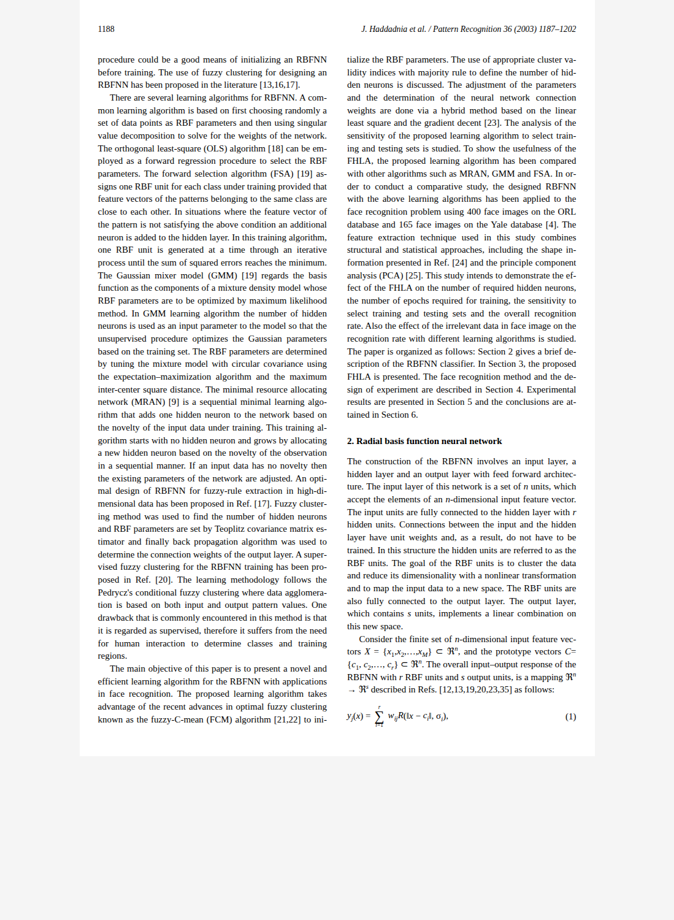1188 J. Haddadnia et al. / Pattern Recognition 36 (2003) 1187–1202
procedure could be a good means of initializing an RBFNN before training. The use of fuzzy clustering for designing an RBFNN has been proposed in the literature [13,16,17].
There are several learning algorithms for RBFNN. A common learning algorithm is based on first choosing randomly a set of data points as RBF parameters and then using singular value decomposition to solve for the weights of the network. The orthogonal least-square (OLS) algorithm [18] can be employed as a forward regression procedure to select the RBF parameters. The forward selection algorithm (FSA) [19] assigns one RBF unit for each class under training provided that feature vectors of the patterns belonging to the same class are close to each other. In situations where the feature vector of the pattern is not satisfying the above condition an additional neuron is added to the hidden layer. In this training algorithm, one RBF unit is generated at a time through an iterative process until the sum of squared errors reaches the minimum. The Gaussian mixer model (GMM) [19] regards the basis function as the components of a mixture density model whose RBF parameters are to be optimized by maximum likelihood method. In GMM learning algorithm the number of hidden neurons is used as an input parameter to the model so that the unsupervised procedure optimizes the Gaussian parameters based on the training set. The RBF parameters are determined by tuning the mixture model with circular covariance using the expectation–maximization algorithm and the maximum inter-center square distance. The minimal resource allocating network (MRAN) [9] is a sequential minimal learning algorithm that adds one hidden neuron to the network based on the novelty of the input data under training. This training algorithm starts with no hidden neuron and grows by allocating a new hidden neuron based on the novelty of the observation in a sequential manner. If an input data has no novelty then the existing parameters of the network are adjusted. An optimal design of RBFNN for fuzzy-rule extraction in high-dimensional data has been proposed in Ref. [17]. Fuzzy clustering method was used to find the number of hidden neurons and RBF parameters are set by Teoplitz covariance matrix estimator and finally back propagation algorithm was used to determine the connection weights of the output layer. A supervised fuzzy clustering for the RBFNN training has been proposed in Ref. [20]. The learning methodology follows the Pedrycz's conditional fuzzy clustering where data agglomeration is based on both input and output pattern values. One drawback that is commonly encountered in this method is that it is regarded as supervised, therefore it suffers from the need for human interaction to determine classes and training regions.
The main objective of this paper is to present a novel and efficient learning algorithm for the RBFNN with applications in face recognition. The proposed learning algorithm takes advantage of the recent advances in optimal fuzzy clustering known as the fuzzy-C-mean (FCM) algorithm [21,22] to initialize the RBF parameters. The use of appropriate cluster validity indices with majority rule to define the number of hidden neurons is discussed. The adjustment of the parameters and the determination of the neural network connection weights are done via a hybrid method based on the linear least square and the gradient decent [23]. The analysis of the sensitivity of the proposed learning algorithm to select training and testing sets is studied. To show the usefulness of the FHLA, the proposed learning algorithm has been compared with other algorithms such as MRAN, GMM and FSA. In order to conduct a comparative study, the designed RBFNN with the above learning algorithms has been applied to the face recognition problem using 400 face images on the ORL database and 165 face images on the Yale database [4]. The feature extraction technique used in this study combines structural and statistical approaches, including the shape information presented in Ref. [24] and the principle component analysis (PCA) [25]. This study intends to demonstrate the effect of the FHLA on the number of required hidden neurons, the number of epochs required for training, the sensitivity to select training and testing sets and the overall recognition rate. Also the effect of the irrelevant data in face image on the recognition rate with different learning algorithms is studied. The paper is organized as follows: Section 2 gives a brief description of the RBFNN classifier. In Section 3, the proposed FHLA is presented. The face recognition method and the design of experiment are described in Section 4. Experimental results are presented in Section 5 and the conclusions are attained in Section 6.
2. Radial basis function neural network
The construction of the RBFNN involves an input layer, a hidden layer and an output layer with feed forward architecture. The input layer of this network is a set of n units, which accept the elements of an n-dimensional input feature vector. The input units are fully connected to the hidden layer with r hidden units. Connections between the input and the hidden layer have unit weights and, as a result, do not have to be trained. In this structure the hidden units are referred to as the RBF units. The goal of the RBF units is to cluster the data and reduce its dimensionality with a nonlinear transformation and to map the input data to a new space. The RBF units are also fully connected to the output layer. The output layer, which contains s units, implements a linear combination on this new space.
Consider the finite set of n-dimensional input feature vectors X = {x1,x2,…,xM} ⊂ ℜn, and the prototype vectors C={c1, c2,…, cr} ⊂ ℜn. The overall input–output response of the RBFNN with r RBF units and s output units, is a mapping ℜn → ℜs described in Refs. [12,13,19,20,23,35] as follows:
yj(x) = r∑i=1 wijR(‖x − ci‖, σi), (1)